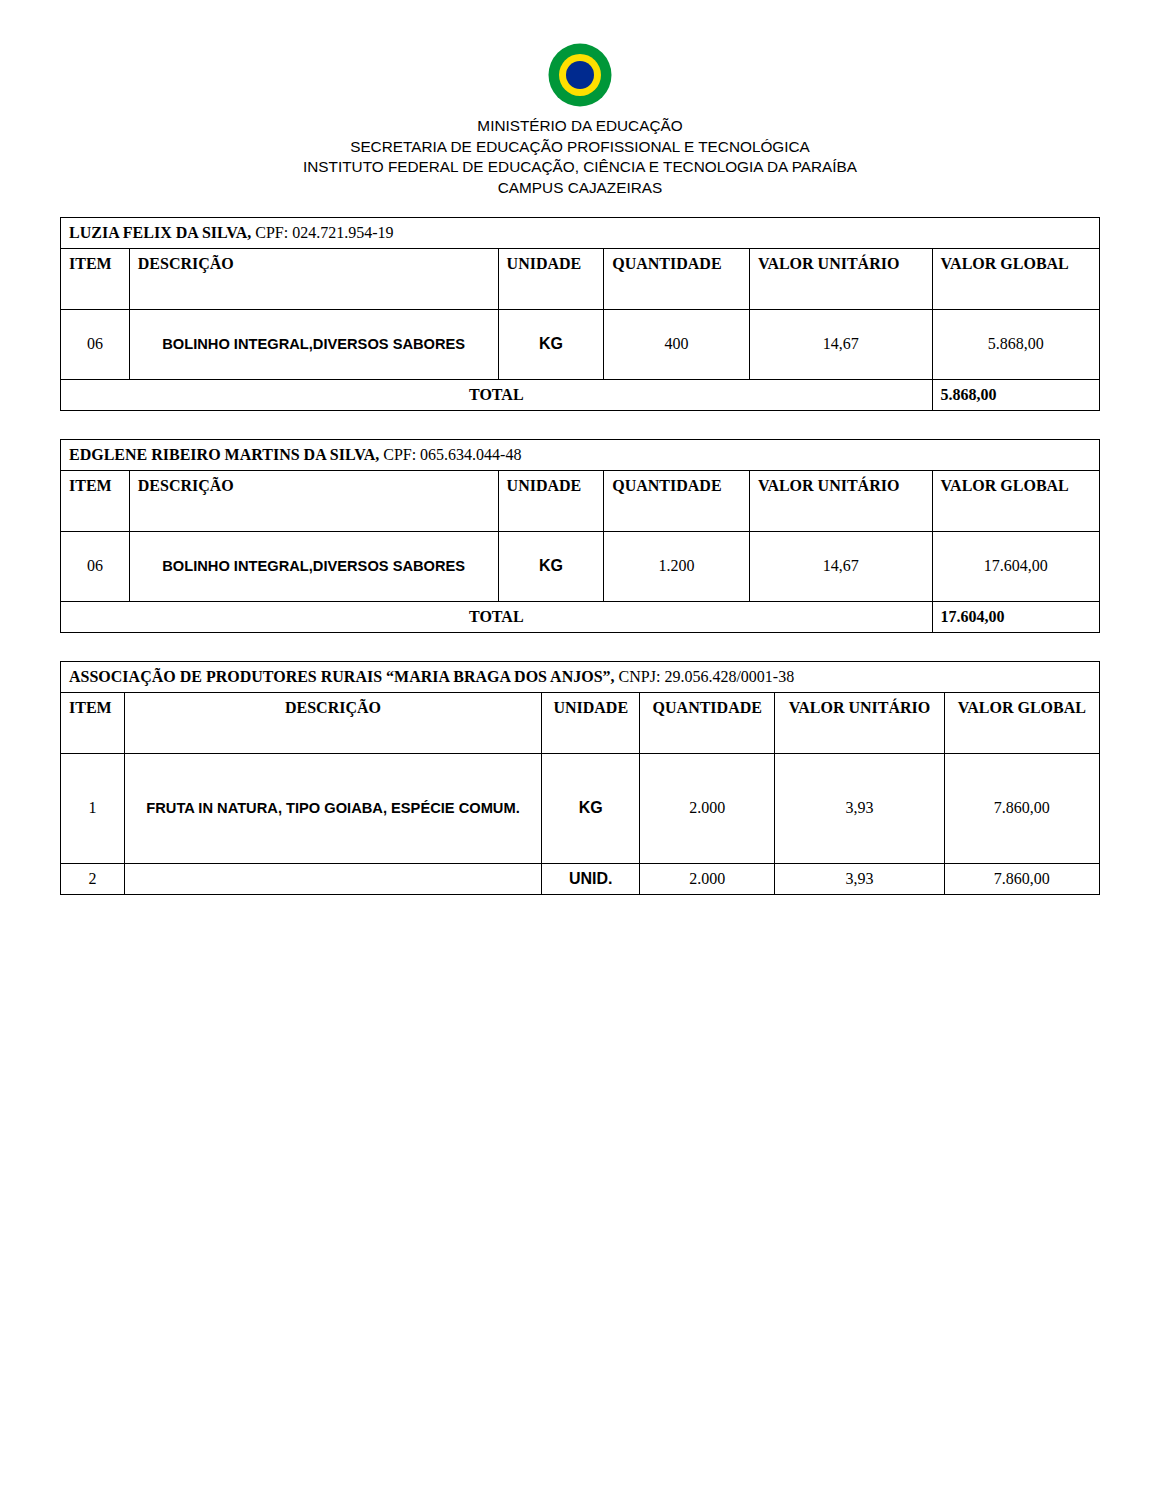MINISTÉRIO DA EDUCAÇÃO
SECRETARIA DE EDUCAÇÃO PROFISSIONAL E TECNOLÓGICA
INSTITUTO FEDERAL DE EDUCAÇÃO, CIÊNCIA E TECNOLOGIA DA PARAÍBA
CAMPUS CAJAZEIRAS
| LUZIA FELIX DA SILVA, CPF: 024.721.954-19 |
| ITEM | DESCRIÇÃO | UNIDADE | QUANTIDADE | VALOR UNITÁRIO | VALOR GLOBAL |
| 06 | BOLINHO INTEGRAL,DIVERSOS SABORES | KG | 400 | 14,67 | 5.868,00 |
| TOTAL | 5.868,00 |
| EDGLENE RIBEIRO MARTINS DA SILVA, CPF: 065.634.044-48 |
| ITEM | DESCRIÇÃO | UNIDADE | QUANTIDADE | VALOR UNITÁRIO | VALOR GLOBAL |
| 06 | BOLINHO INTEGRAL,DIVERSOS SABORES | KG | 1.200 | 14,67 | 17.604,00 |
| TOTAL | 17.604,00 |
| ASSOCIAÇÃO DE PRODUTORES RURAIS “MARIA BRAGA DOS ANJOS”, CNPJ: 29.056.428/0001-38 |
| ITEM | DESCRIÇÃO | UNIDADE | QUANTIDADE | VALOR UNITÁRIO | VALOR GLOBAL |
| 1 | FRUTA IN NATURA, TIPO GOIABA, ESPÉCIE COMUM. | KG | 2.000 | 3,93 | 7.860,00 |
| 2 | | UNID. | 2.000 | 3,93 | 7.860,00 |